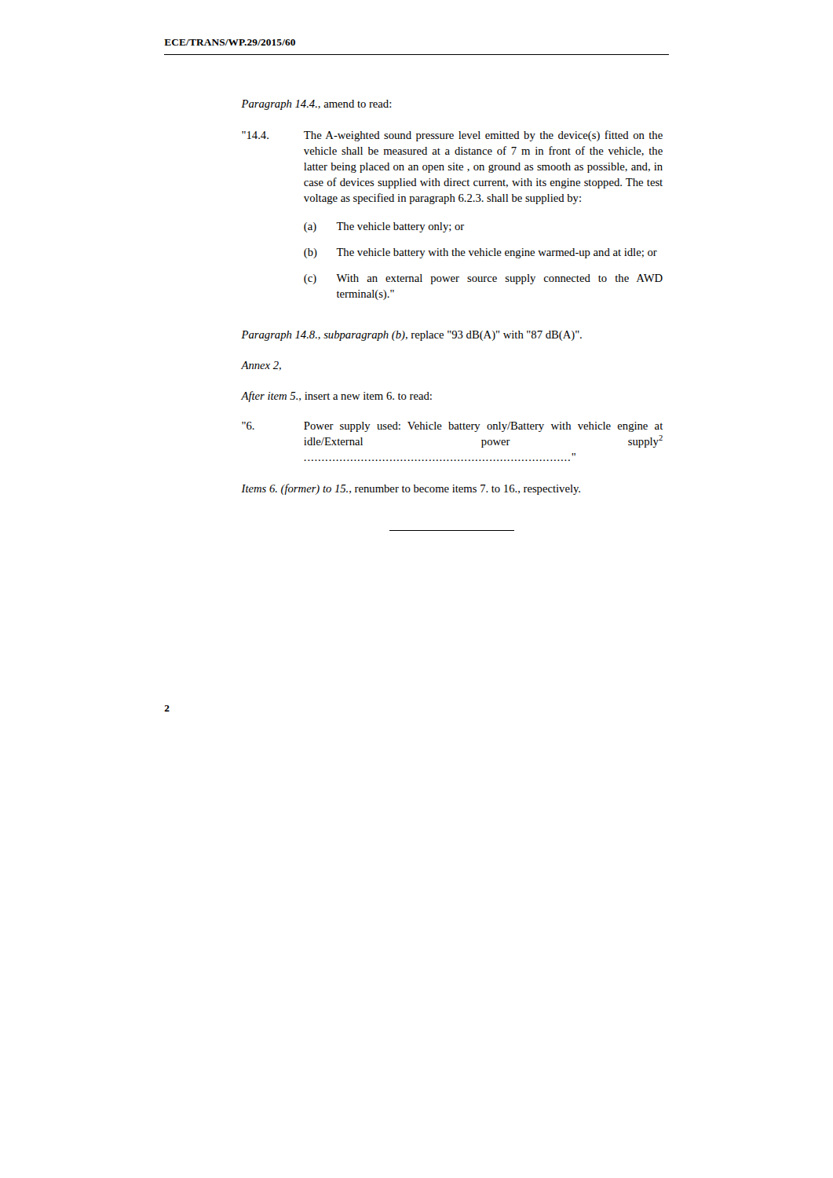ECE/TRANS/WP.29/2015/60
Paragraph 14.4., amend to read:
"14.4.
The A-weighted sound pressure level emitted by the device(s) fitted on the vehicle shall be measured at a distance of 7 m in front of the vehicle, the latter being placed on an open site , on ground as smooth as possible, and, in case of devices supplied with direct current, with its engine stopped. The test voltage as specified in paragraph 6.2.3. shall be supplied by:
(a)
The vehicle battery only; or
(b)
The vehicle battery with the vehicle engine warmed-up and at idle; or
(c)
With an external power source supply connected to the AWD terminal(s)."
Paragraph 14.8., subparagraph (b), replace "93 dB(A)" with "87 dB(A)".
Annex 2,
After item 5., insert a new item 6. to read:
"6.
Power supply used: Vehicle battery only/Battery with vehicle engine at idle/External power supply2 ..........................................................................."
Items 6. (former) to 15., renumber to become items 7. to 16., respectively.
2